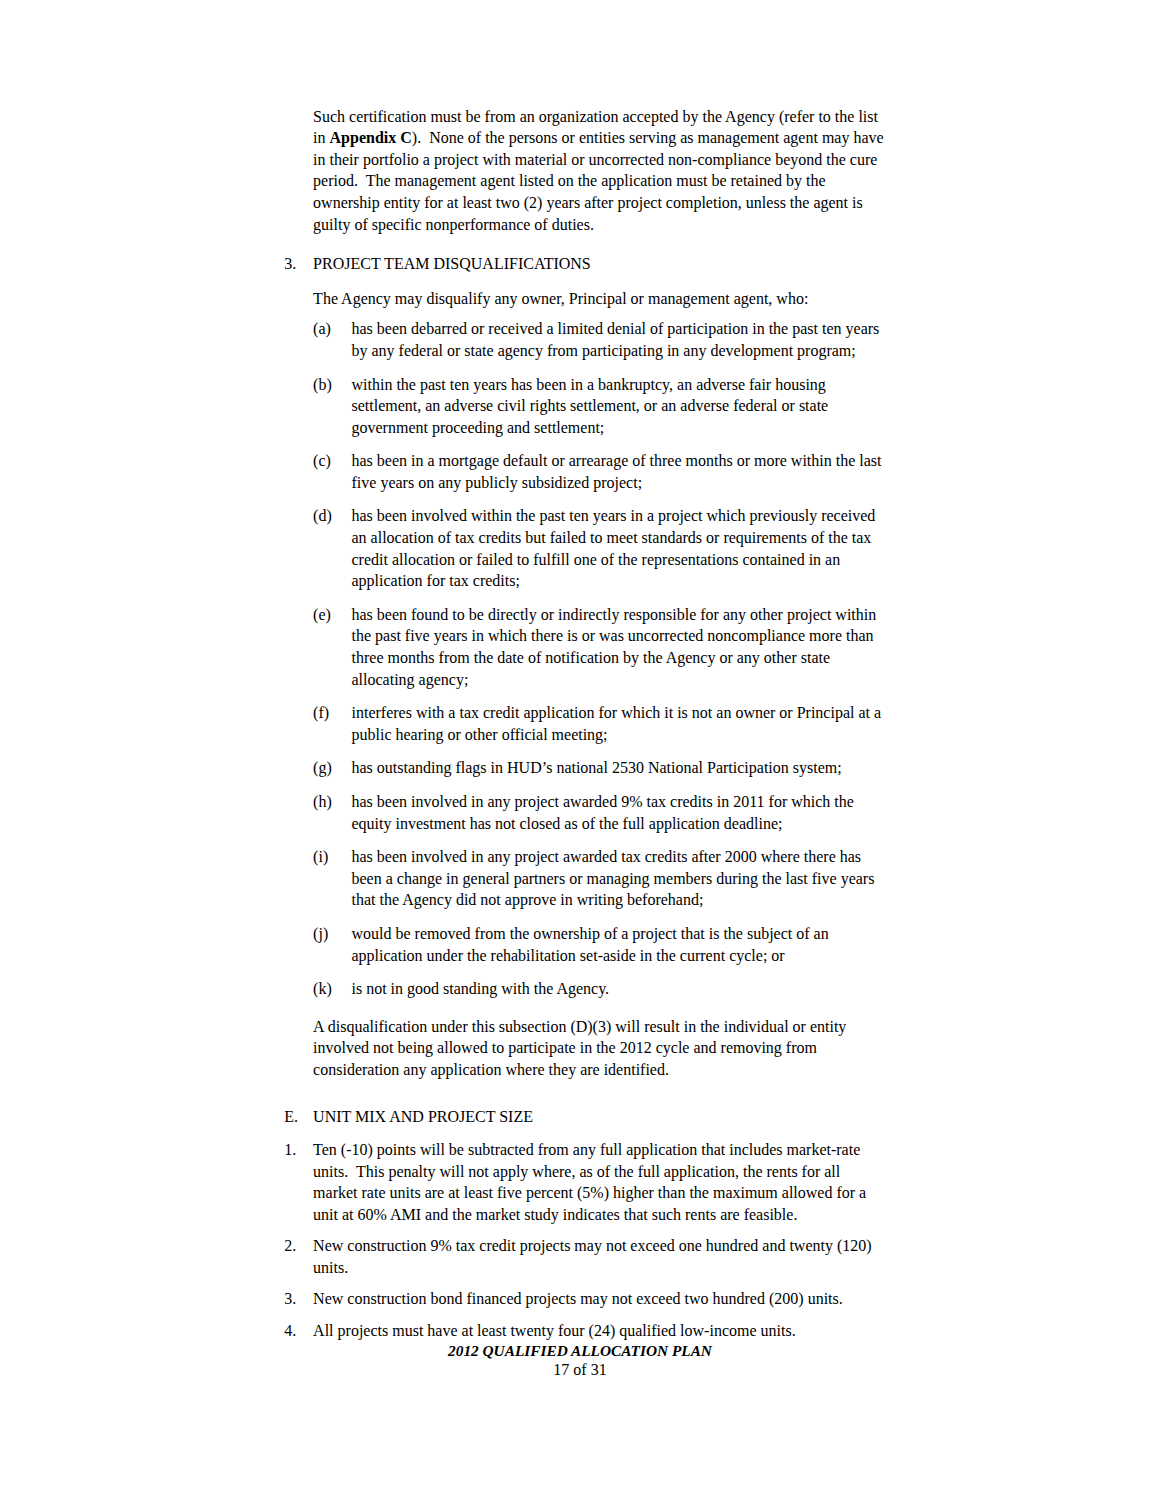Such certification must be from an organization accepted by the Agency (refer to the list in Appendix C). None of the persons or entities serving as management agent may have in their portfolio a project with material or uncorrected non-compliance beyond the cure period. The management agent listed on the application must be retained by the ownership entity for at least two (2) years after project completion, unless the agent is guilty of specific nonperformance of duties.
3.
PROJECT TEAM DISQUALIFICATIONS
The Agency may disqualify any owner, Principal or management agent, who:
(a) has been debarred or received a limited denial of participation in the past ten years by any federal or state agency from participating in any development program;
(b) within the past ten years has been in a bankruptcy, an adverse fair housing settlement, an adverse civil rights settlement, or an adverse federal or state government proceeding and settlement;
(c) has been in a mortgage default or arrearage of three months or more within the last five years on any publicly subsidized project;
(d) has been involved within the past ten years in a project which previously received an allocation of tax credits but failed to meet standards or requirements of the tax credit allocation or failed to fulfill one of the representations contained in an application for tax credits;
(e) has been found to be directly or indirectly responsible for any other project within the past five years in which there is or was uncorrected noncompliance more than three months from the date of notification by the Agency or any other state allocating agency;
(f) interferes with a tax credit application for which it is not an owner or Principal at a public hearing or other official meeting;
(g) has outstanding flags in HUD’s national 2530 National Participation system;
(h) has been involved in any project awarded 9% tax credits in 2011 for which the equity investment has not closed as of the full application deadline;
(i) has been involved in any project awarded tax credits after 2000 where there has been a change in general partners or managing members during the last five years that the Agency did not approve in writing beforehand;
(j) would be removed from the ownership of a project that is the subject of an application under the rehabilitation set-aside in the current cycle; or
(k) is not in good standing with the Agency.
A disqualification under this subsection (D)(3) will result in the individual or entity involved not being allowed to participate in the 2012 cycle and removing from consideration any application where they are identified.
E. UNIT MIX AND PROJECT SIZE
1. Ten (-10) points will be subtracted from any full application that includes market-rate units. This penalty will not apply where, as of the full application, the rents for all market rate units are at least five percent (5%) higher than the maximum allowed for a unit at 60% AMI and the market study indicates that such rents are feasible.
2. New construction 9% tax credit projects may not exceed one hundred and twenty (120) units.
3. New construction bond financed projects may not exceed two hundred (200) units.
4. All projects must have at least twenty four (24) qualified low-income units.
2012 QUALIFIED ALLOCATION PLAN
17 of 31